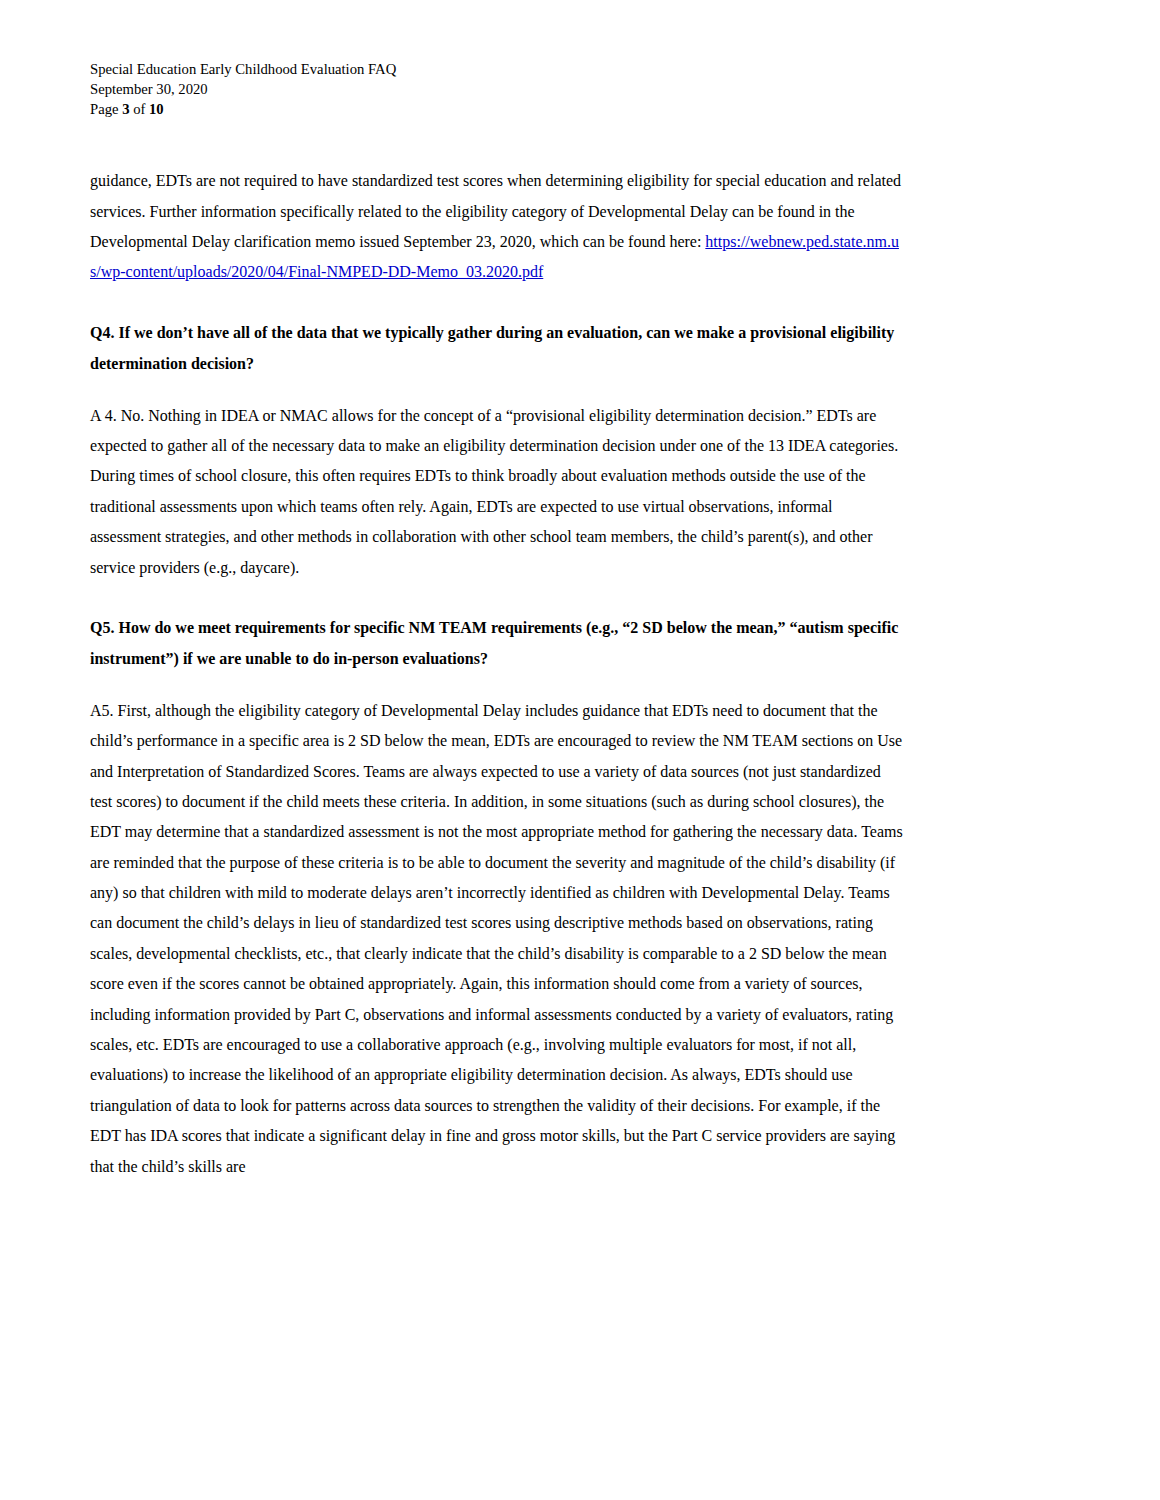Special Education Early Childhood Evaluation FAQ
September 30, 2020
Page 3 of 10
guidance, EDTs are not required to have standardized test scores when determining eligibility for special education and related services. Further information specifically related to the eligibility category of Developmental Delay can be found in the Developmental Delay clarification memo issued September 23, 2020, which can be found here: https://webnew.ped.state.nm.us/wp-content/uploads/2020/04/Final-NMPED-DD-Memo_03.2020.pdf
Q4. If we don’t have all of the data that we typically gather during an evaluation, can we make a provisional eligibility determination decision?
A 4. No. Nothing in IDEA or NMAC allows for the concept of a “provisional eligibility determination decision.” EDTs are expected to gather all of the necessary data to make an eligibility determination decision under one of the 13 IDEA categories. During times of school closure, this often requires EDTs to think broadly about evaluation methods outside the use of the traditional assessments upon which teams often rely. Again, EDTs are expected to use virtual observations, informal assessment strategies, and other methods in collaboration with other school team members, the child’s parent(s), and other service providers (e.g., daycare).
Q5. How do we meet requirements for specific NM TEAM requirements (e.g., “2 SD below the mean,” “autism specific instrument”) if we are unable to do in-person evaluations?
A5. First, although the eligibility category of Developmental Delay includes guidance that EDTs need to document that the child’s performance in a specific area is 2 SD below the mean, EDTs are encouraged to review the NM TEAM sections on Use and Interpretation of Standardized Scores. Teams are always expected to use a variety of data sources (not just standardized test scores) to document if the child meets these criteria. In addition, in some situations (such as during school closures), the EDT may determine that a standardized assessment is not the most appropriate method for gathering the necessary data. Teams are reminded that the purpose of these criteria is to be able to document the severity and magnitude of the child’s disability (if any) so that children with mild to moderate delays aren’t incorrectly identified as children with Developmental Delay. Teams can document the child’s delays in lieu of standardized test scores using descriptive methods based on observations, rating scales, developmental checklists, etc., that clearly indicate that the child’s disability is comparable to a 2 SD below the mean score even if the scores cannot be obtained appropriately. Again, this information should come from a variety of sources, including information provided by Part C, observations and informal assessments conducted by a variety of evaluators, rating scales, etc. EDTs are encouraged to use a collaborative approach (e.g., involving multiple evaluators for most, if not all, evaluations) to increase the likelihood of an appropriate eligibility determination decision. As always, EDTs should use triangulation of data to look for patterns across data sources to strengthen the validity of their decisions. For example, if the EDT has IDA scores that indicate a significant delay in fine and gross motor skills, but the Part C service providers are saying that the child’s skills are